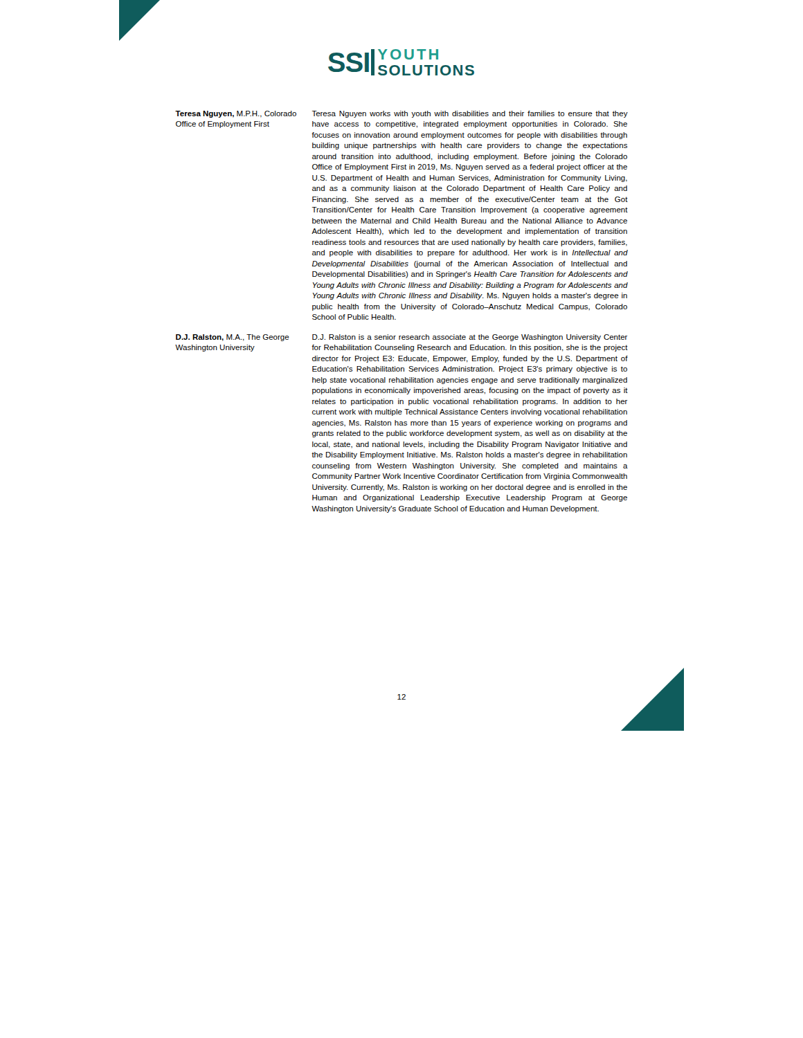SSI YOUTH SOLUTIONS
| Teresa Nguyen, M.P.H., Colorado Office of Employment First | Teresa Nguyen works with youth with disabilities and their families to ensure that they have access to competitive, integrated employment opportunities in Colorado. She focuses on innovation around employment outcomes for people with disabilities through building unique partnerships with health care providers to change the expectations around transition into adulthood, including employment. Before joining the Colorado Office of Employment First in 2019, Ms. Nguyen served as a federal project officer at the U.S. Department of Health and Human Services, Administration for Community Living, and as a community liaison at the Colorado Department of Health Care Policy and Financing. She served as a member of the executive/Center team at the Got Transition/Center for Health Care Transition Improvement (a cooperative agreement between the Maternal and Child Health Bureau and the National Alliance to Advance Adolescent Health), which led to the development and implementation of transition readiness tools and resources that are used nationally by health care providers, families, and people with disabilities to prepare for adulthood. Her work is in Intellectual and Developmental Disabilities (journal of the American Association of Intellectual and Developmental Disabilities) and in Springer's Health Care Transition for Adolescents and Young Adults with Chronic Illness and Disability: Building a Program for Adolescents and Young Adults with Chronic Illness and Disability . Ms. Nguyen holds a master's degree in public health from the University of Colorado–Anschutz Medical Campus, Colorado School of Public Health. |
| D.J. Ralston, M.A., The George Washington University | D.J. Ralston is a senior research associate at the George Washington University Center for Rehabilitation Counseling Research and Education. In this position, she is the project director for Project E3: Educate, Empower, Employ, funded by the U.S. Department of Education's Rehabilitation Services Administration. Project E3's primary objective is to help state vocational rehabilitation agencies engage and serve traditionally marginalized populations in economically impoverished areas, focusing on the impact of poverty as it relates to participation in public vocational rehabilitation programs. In addition to her current work with multiple Technical Assistance Centers involving vocational rehabilitation agencies, Ms. Ralston has more than 15 years of experience working on programs and grants related to the public workforce development system, as well as on disability at the local, state, and national levels, including the Disability Program Navigator Initiative and the Disability Employment Initiative. Ms. Ralston holds a master's degree in rehabilitation counseling from Western Washington University. She completed and maintains a Community Partner Work Incentive Coordinator Certification from Virginia Commonwealth University. Currently, Ms. Ralston is working on her doctoral degree and is enrolled in the Human and Organizational Leadership Executive Leadership Program at George Washington University's Graduate School of Education and Human Development. |
12